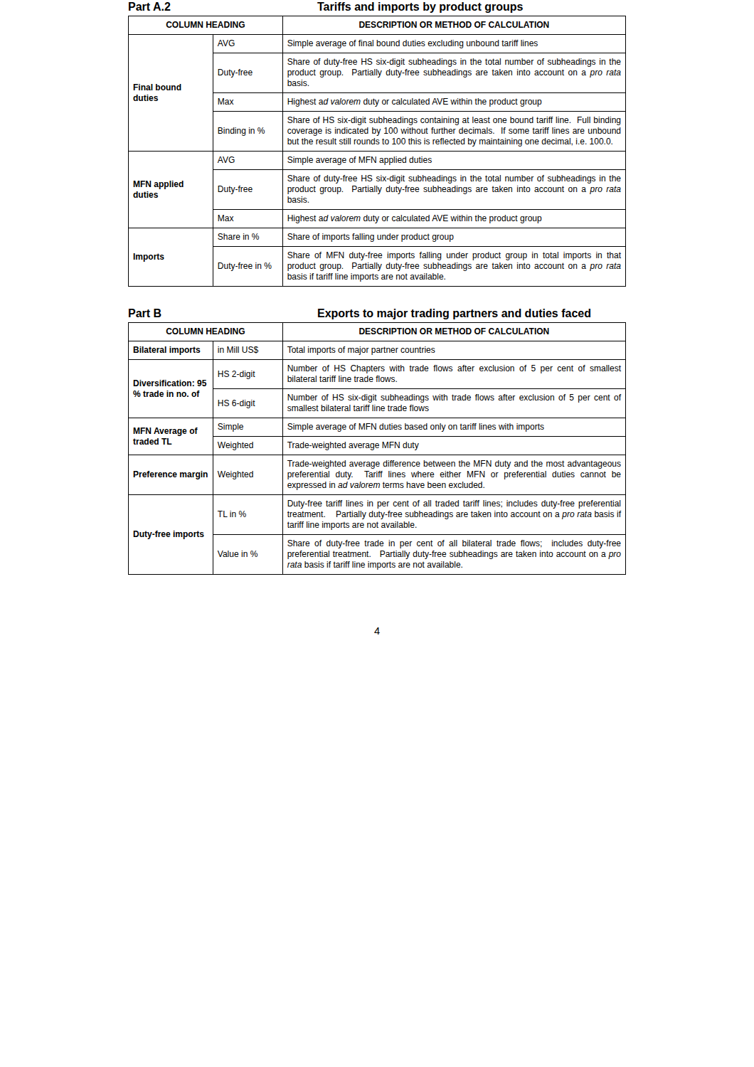Part A.2 Tariffs and imports by product groups
| COLUMN HEADING | DESCRIPTION OR METHOD OF CALCULATION |
| --- | --- |
| Final bound duties | AVG | Simple average of final bound duties excluding unbound tariff lines |
| Duty-free | Share of duty-free HS six-digit subheadings in the total number of subheadings in the product group. Partially duty-free subheadings are taken into account on a pro rata basis. |
| Max | Highest a d valorem duty or calculated AVE within the product group |
| Binding in % | Share of HS six-digit subheadings containing at least one bound tariff line. Full binding coverage is indicated by 100 without further decimals. If some tariff lines are unbound but the result still rounds to 100 this is reflected by maintaining one decimal, i.e. 100.0. |
| MFN applied duties | AVG | Simple average of MFN applied duties |
| Duty-free | Share of duty-free HS six-digit subheadings in the total number of subheadings in the product group. Partially duty-free subheadings are taken into account on a pro rata basis. |
| Max | Highest a d valorem duty or calculated AVE within the product group |
| Imports | Share in % | Share of imports falling under product group |
| Duty-free in % | Share of MFN duty-free imports falling under product group in total imports in that product group. Partially duty-free subheadings are taken into account on a pro rata basis if tariff line imports are not available. |
Part B Exports to major trading partners and duties faced
| COLUMN HEADING | DESCRIPTION OR METHOD OF CALCULATION |
| --- | --- |
| Bilateral imports | in Mill US$ | Total imports of major partner countries |
| Diversification: 95 % trade in no. of | HS 2-digit | Number of HS Chapters with trade flows after exclusion of 5 per cent of smallest bilateral tariff line trade flows. |
| HS 6-digit | Number of HS six-digit subheadings with trade flows after exclusion of 5 per cent of smallest bilateral tariff line trade flows |
| MFN Average of traded TL | Simple | Simple average of MFN duties based only on tariff lines with imports |
| Weighted | Trade-weighted average MFN duty |
| Preference margin | Weighted | Trade-weighted average difference between the MFN duty and the most advantageous preferential duty. Tariff lines where either MFN or preferential duties cannot be expressed in ad valorem terms have been excluded. |
| Duty-free imports | TL in % | Duty-free tariff lines in per cent of all traded tariff lines; includes duty-free preferential treatment. Partially duty-free subheadings are taken into account on a pro rata basis if tariff line imports are not available. |
| Value in % | Share of duty-free trade in per cent of all bilateral trade flows; includes duty-free preferential treatment. Partially duty-free subheadings are taken into account on a pro rata basis if tariff line imports are not available. |
4